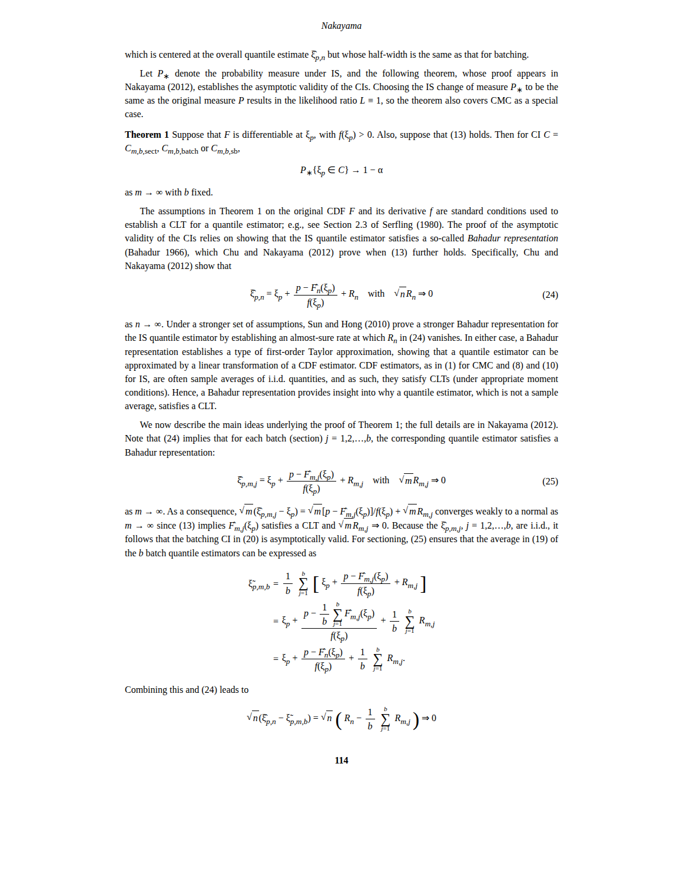Nakayama
which is centered at the overall quantile estimate ξ̂p,n but whose half-width is the same as that for batching.
Let P∗ denote the probability measure under IS, and the following theorem, whose proof appears in Nakayama (2012), establishes the asymptotic validity of the CIs. Choosing the IS change of measure P∗ to be the same as the original measure P results in the likelihood ratio L ≡ 1, so the theorem also covers CMC as a special case.
Theorem 1 Suppose that F is differentiable at ξp, with f(ξp) > 0. Also, suppose that (13) holds. Then for CI C = Cm,b,sect, Cm,b,batch or Cm,b,sb,
P∗{ξp ∈ C} → 1 − α
as m → ∞ with b fixed.
The assumptions in Theorem 1 on the original CDF F and its derivative f are standard conditions used to establish a CLT for a quantile estimator; e.g., see Section 2.3 of Serfling (1980). The proof of the asymptotic validity of the CIs relies on showing that the IS quantile estimator satisfies a so-called Bahadur representation (Bahadur 1966), which Chu and Nakayama (2012) prove when (13) further holds. Specifically, Chu and Nakayama (2012) show that
ξ̂p,n = ξp + p − F̂n(ξp) f(ξp) + Rn with nRn ⇒ 0 (24)
as n → ∞. Under a stronger set of assumptions, Sun and Hong (2010) prove a stronger Bahadur representation for the IS quantile estimator by establishing an almost-sure rate at which Rn in (24) vanishes. In either case, a Bahadur representation establishes a type of first-order Taylor approximation, showing that a quantile estimator can be approximated by a linear transformation of a CDF estimator. CDF estimators, as in (1) for CMC and (8) and (10) for IS, are often sample averages of i.i.d. quantities, and as such, they satisfy CLTs (under appropriate moment conditions). Hence, a Bahadur representation provides insight into why a quantile estimator, which is not a sample average, satisfies a CLT.
We now describe the main ideas underlying the proof of Theorem 1; the full details are in Nakayama (2012). Note that (24) implies that for each batch (section) j = 1,2,…,b, the corresponding quantile estimator satisfies a Bahadur representation:
ξ̂p,m,j = ξp + p − F̂m,j(ξp) f(ξp) + Rm,j with mRm,j ⇒ 0 (25)
as m → ∞. As a consequence, m(ξ̂p,m,j − ξp) = m[p − F̂m,j(ξp)]/f(ξp) + mRm,j converges weakly to a normal as m → ∞ since (13) implies F̂m,j(ξp) satisfies a CLT and mRm,j ⇒ 0. Because the ξ̂p,m,j, j = 1,2,…,b, are i.i.d., it follows that the batching CI in (20) is asymptotically valid. For sectioning, (25) ensures that the average in (19) of the b batch quantile estimators can be expressed as
| ξ̃ p , m , b | = | 1 b b ∑ j =1 [ ξ p + p − F ̂ m , j (ξ p ) f (ξ p ) + R m , j ] |
| | = | ξ p + p − 1 b b ∑ j =1 F ̂ m , j (ξ p ) f (ξ p ) + 1 b b ∑ j =1 R m , j |
| | = | ξ p + p − F ̂ n (ξ p ) f (ξ p ) + 1 b b ∑ j =1 R m , j . |
Combining this and (24) leads to
n(ξ̂p,n − ξ̃p,m,b) = n ( Rn − 1 b b∑j=1 Rm,j ) ⇒ 0
114